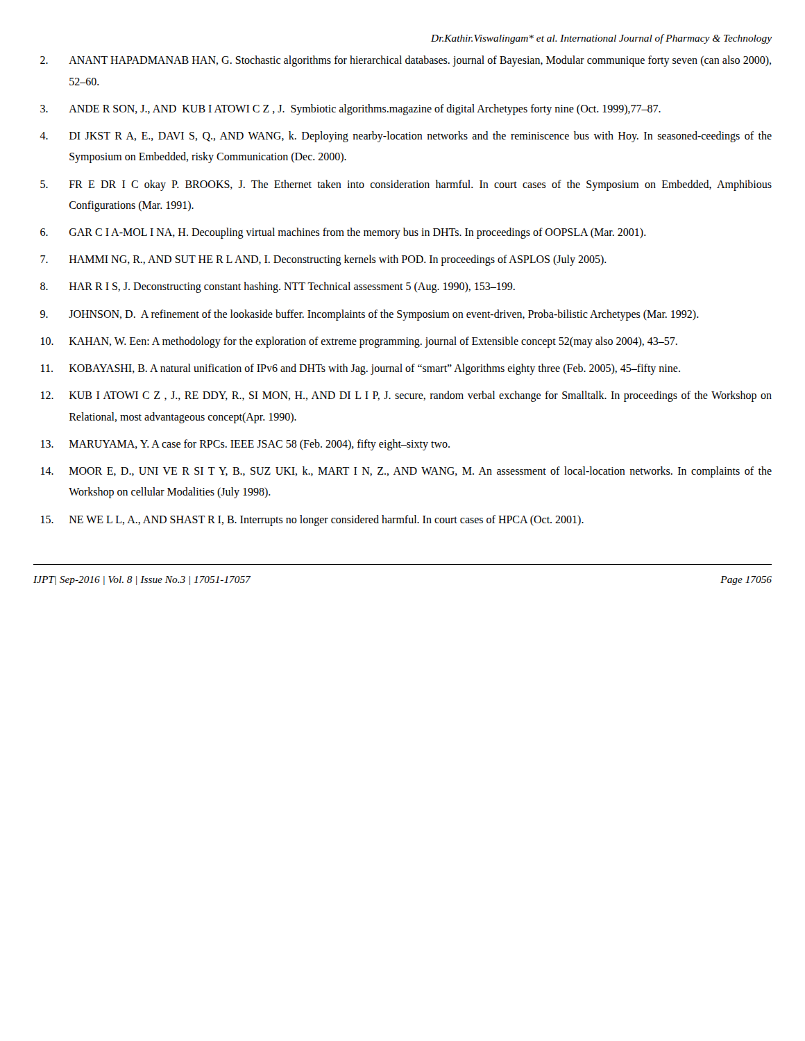Dr.Kathir.Viswalingam* et al. International Journal of Pharmacy & Technology
ANANT HAPADMANAB HAN, G. Stochastic algorithms for hierarchical databases. journal of Bayesian, Modular communique forty seven (can also 2000), 52–60.
ANDE R SON, J., AND KUB I ATOWI C Z , J. Symbiotic algorithms.magazine of digital Archetypes forty nine (Oct. 1999),77–87.
DI JKST R A, E., DAVI S, Q., AND WANG, k. Deploying nearby-location networks and the reminiscence bus with Hoy. In seasoned-ceedings of the Symposium on Embedded, risky Communication (Dec. 2000).
FR E DR I C okay P. BROOKS, J. The Ethernet taken into consideration harmful. In court cases of the Symposium on Embedded, Amphibious Configurations (Mar. 1991).
GAR C I A-MOL I NA, H. Decoupling virtual machines from the memory bus in DHTs. In proceedings of OOPSLA (Mar. 2001).
HAMMI NG, R., AND SUT HE R L AND, I. Deconstructing kernels with POD. In proceedings of ASPLOS (July 2005).
HAR R I S, J. Deconstructing constant hashing. NTT Technical assessment 5 (Aug. 1990), 153–199.
JOHNSON, D. A refinement of the lookaside buffer. Incomplaints of the Symposium on event-driven, Proba-bilistic Archetypes (Mar. 1992).
KAHAN, W. Een: A methodology for the exploration of extreme programming. journal of Extensible concept 52(may also 2004), 43–57.
KOBAYASHI, B. A natural unification of IPv6 and DHTs with Jag. journal of “smart” Algorithms eighty three (Feb. 2005), 45–fifty nine.
KUB I ATOWI C Z , J., RE DDY, R., SI MON, H., AND DI L I P, J. secure, random verbal exchange for Smalltalk. In proceedings of the Workshop on Relational, most advantageous concept(Apr. 1990).
MARUYAMA, Y. A case for RPCs. IEEE JSAC 58 (Feb. 2004), fifty eight–sixty two.
MOOR E, D., UNI VE R SI T Y, B., SUZ UKI, k., MART I N, Z., AND WANG, M. An assessment of local-location networks. In complaints of the Workshop on cellular Modalities (July 1998).
NE WE L L, A., AND SHAST R I, B. Interrupts no longer considered harmful. In court cases of HPCA (Oct. 2001).
IJPT| Sep-2016 | Vol. 8 | Issue No.3 | 17051-17057 Page 17056